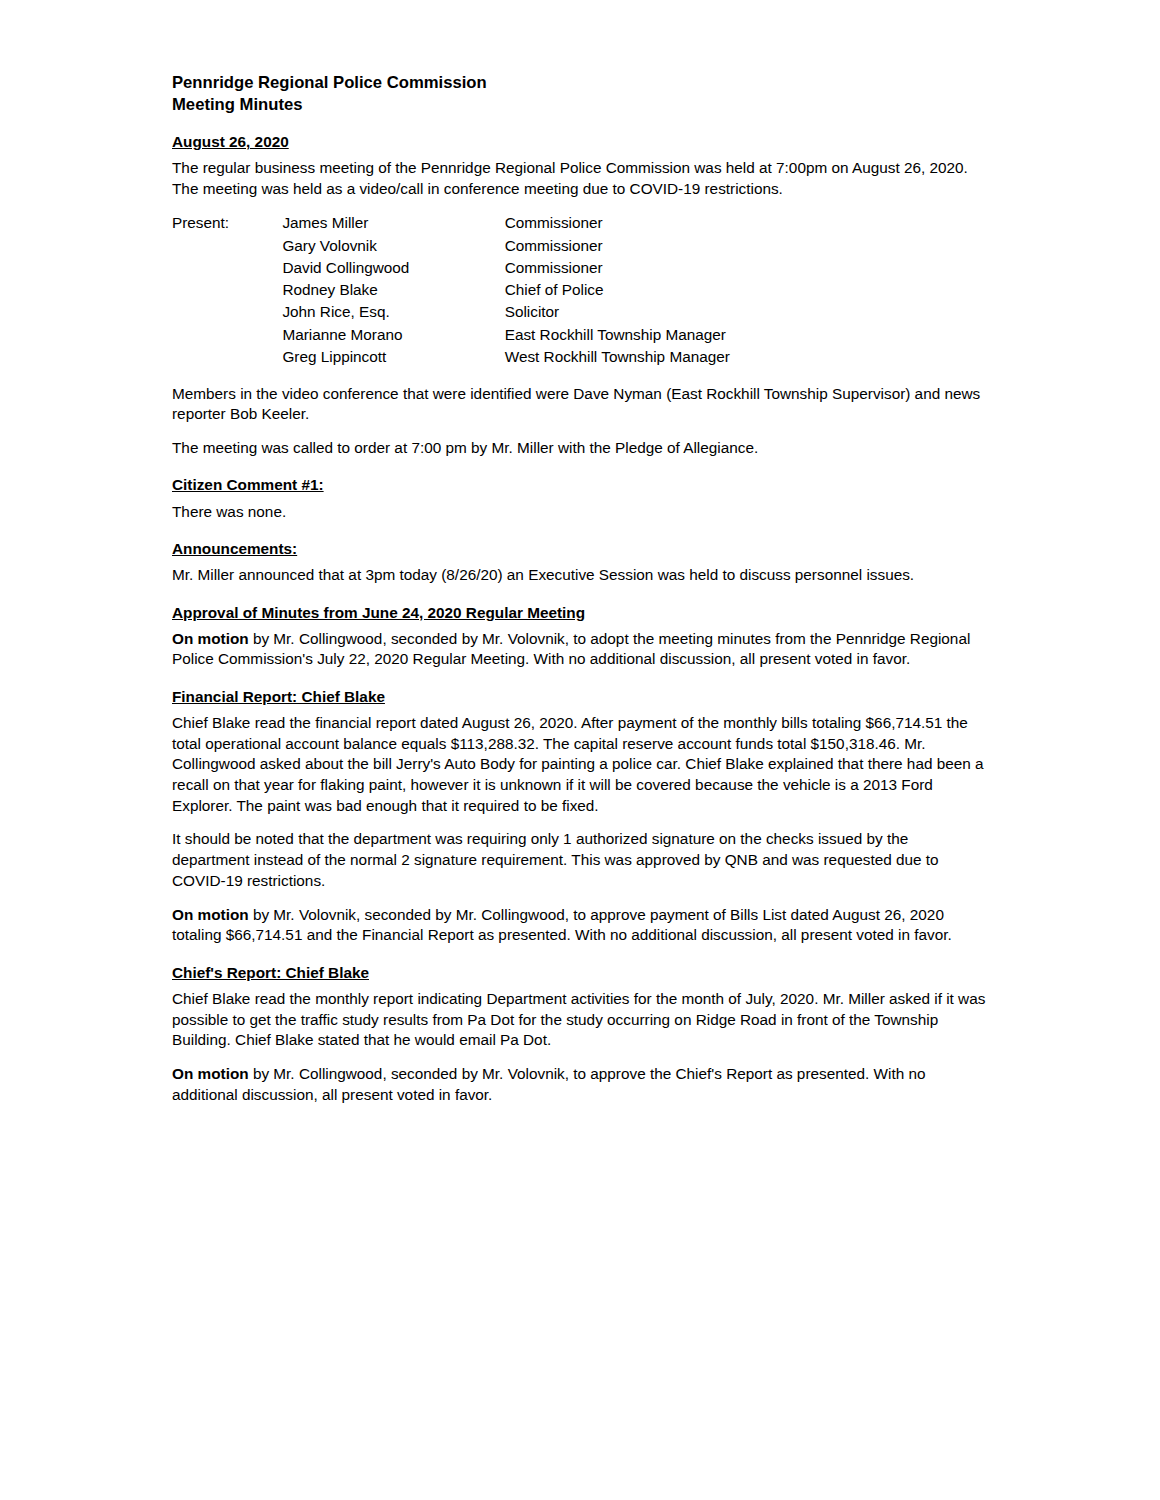Pennridge Regional Police Commission
Meeting Minutes
August 26, 2020
The regular business meeting of the Pennridge Regional Police Commission was held at 7:00pm on August 26, 2020. The meeting was held as a video/call in conference meeting due to COVID-19 restrictions.
| Present: | James Miller | Commissioner |
| | Gary Volovnik | Commissioner |
| | David Collingwood | Commissioner |
| | Rodney Blake | Chief of Police |
| | John Rice, Esq. | Solicitor |
| | Marianne Morano | East Rockhill Township Manager |
| | Greg Lippincott | West Rockhill Township Manager |
Members in the video conference that were identified were Dave Nyman (East Rockhill Township Supervisor) and news reporter Bob Keeler.
The meeting was called to order at 7:00 pm by Mr. Miller with the Pledge of Allegiance.
Citizen Comment #1:
There was none.
Announcements:
Mr. Miller announced that at 3pm today (8/26/20) an Executive Session was held to discuss personnel issues.
Approval of Minutes from June 24, 2020 Regular Meeting
On motion by Mr. Collingwood, seconded by Mr. Volovnik, to adopt the meeting minutes from the Pennridge Regional Police Commission's July 22, 2020 Regular Meeting. With no additional discussion, all present voted in favor.
Financial Report: Chief Blake
Chief Blake read the financial report dated August 26, 2020. After payment of the monthly bills totaling $66,714.51 the total operational account balance equals $113,288.32. The capital reserve account funds total $150,318.46. Mr. Collingwood asked about the bill Jerry's Auto Body for painting a police car. Chief Blake explained that there had been a recall on that year for flaking paint, however it is unknown if it will be covered because the vehicle is a 2013 Ford Explorer. The paint was bad enough that it required to be fixed.
It should be noted that the department was requiring only 1 authorized signature on the checks issued by the department instead of the normal 2 signature requirement. This was approved by QNB and was requested due to COVID-19 restrictions.
On motion by Mr. Volovnik, seconded by Mr. Collingwood, to approve payment of Bills List dated August 26, 2020 totaling $66,714.51 and the Financial Report as presented. With no additional discussion, all present voted in favor.
Chief's Report: Chief Blake
Chief Blake read the monthly report indicating Department activities for the month of July, 2020. Mr. Miller asked if it was possible to get the traffic study results from Pa Dot for the study occurring on Ridge Road in front of the Township Building. Chief Blake stated that he would email Pa Dot.
On motion by Mr. Collingwood, seconded by Mr. Volovnik, to approve the Chief's Report as presented. With no additional discussion, all present voted in favor.